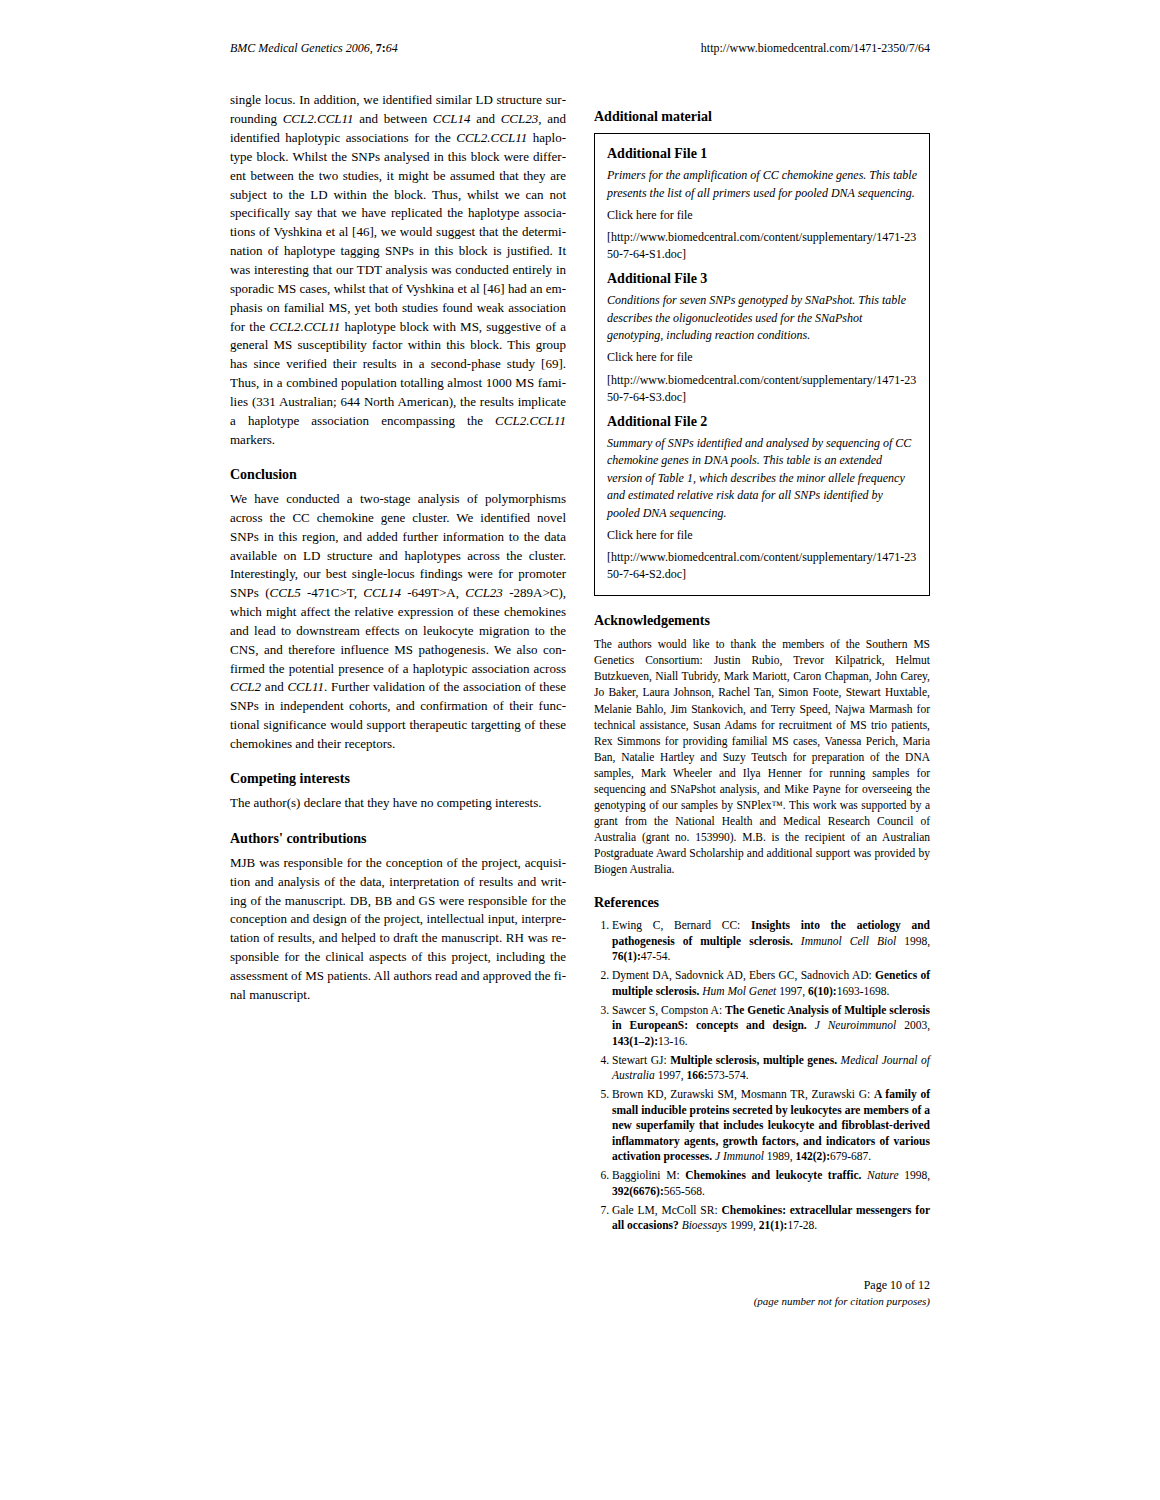BMC Medical Genetics 2006, 7: 64
http://www.biomedcentral.com/1471-2350/7/64
single locus. In addition, we identified similar LD structure surrounding CCL2.CCL11 and between CCL14 and CCL23, and identified haplotypic associations for the CCL2.CCL11 haplotype block. Whilst the SNPs analysed in this block were different between the two studies, it might be assumed that they are subject to the LD within the block. Thus, whilst we can not specifically say that we have replicated the haplotype associations of Vyshkina et al [46], we would suggest that the determination of haplotype tagging SNPs in this block is justified. It was interesting that our TDT analysis was conducted entirely in sporadic MS cases, whilst that of Vyshkina et al [46] had an emphasis on familial MS, yet both studies found weak association for the CCL2.CCL11 haplotype block with MS, suggestive of a general MS susceptibility factor within this block. This group has since verified their results in a second-phase study [69]. Thus, in a combined population totalling almost 1000 MS families (331 Australian; 644 North American), the results implicate a haplotype association encompassing the CCL2.CCL11 markers.
Conclusion
We have conducted a two-stage analysis of polymorphisms across the CC chemokine gene cluster. We identified novel SNPs in this region, and added further information to the data available on LD structure and haplotypes across the cluster. Interestingly, our best single-locus findings were for promoter SNPs (CCL5 -471C>T, CCL14 -649T>A, CCL23 -289A>C), which might affect the relative expression of these chemokines and lead to downstream effects on leukocyte migration to the CNS, and therefore influence MS pathogenesis. We also confirmed the potential presence of a haplotypic association across CCL2 and CCL11. Further validation of the association of these SNPs in independent cohorts, and confirmation of their functional significance would support therapeutic targetting of these chemokines and their receptors.
Competing interests
The author(s) declare that they have no competing interests.
Authors' contributions
MJB was responsible for the conception of the project, acquisition and analysis of the data, interpretation of results and writing of the manuscript. DB, BB and GS were responsible for the conception and design of the project, intellectual input, interpretation of results, and helped to draft the manuscript. RH was responsible for the clinical aspects of this project, including the assessment of MS patients. All authors read and approved the final manuscript.
Additional material
Additional File 1
Primers for the amplification of CC chemokine genes. This table presents the list of all primers used for pooled DNA sequencing.
Click here for file
[http://www.biomedcentral.com/content/supplementary/1471-2350-7-64-S1.doc]
Additional File 3
Conditions for seven SNPs genotyped by SNaPshot. This table describes the oligonucleotides used for the SNaPshot genotyping, including reaction conditions.
Click here for file
[http://www.biomedcentral.com/content/supplementary/1471-2350-7-64-S3.doc]
Additional File 2
Summary of SNPs identified and analysed by sequencing of CC chemokine genes in DNA pools. This table is an extended version of Table 1, which describes the minor allele frequency and estimated relative risk data for all SNPs identified by pooled DNA sequencing.
Click here for file
[http://www.biomedcentral.com/content/supplementary/1471-2350-7-64-S2.doc]
Acknowledgements
The authors would like to thank the members of the Southern MS Genetics Consortium: Justin Rubio, Trevor Kilpatrick, Helmut Butzkueven, Niall Tubridy, Mark Mariott, Caron Chapman, John Carey, Jo Baker, Laura Johnson, Rachel Tan, Simon Foote, Stewart Huxtable, Melanie Bahlo, Jim Stankovich, and Terry Speed, Najwa Marmash for technical assistance, Susan Adams for recruitment of MS trio patients, Rex Simmons for providing familial MS cases, Vanessa Perich, Maria Ban, Natalie Hartley and Suzy Teutsch for preparation of the DNA samples, Mark Wheeler and Ilya Henner for running samples for sequencing and SNaPshot analysis, and Mike Payne for overseeing the genotyping of our samples by SNPlex™. This work was supported by a grant from the National Health and Medical Research Council of Australia (grant no. 153990). M.B. is the recipient of an Australian Postgraduate Award Scholarship and additional support was provided by Biogen Australia.
References
Ewing C, Bernard CC: Insights into the aetiology and pathogenesis of multiple sclerosis. Immunol Cell Biol 1998, 76(1): 47-54.
Dyment DA, Sadovnick AD, Ebers GC, Sadnovich AD: Genetics of multiple sclerosis. Hum Mol Genet 1997, 6(10): 1693-1698.
Sawcer S, Compston A: The Genetic Analysis of Multiple sclerosis in EuropeanS: concepts and design. J Neuroimmunol 2003, 143(1–2): 13-16.
Stewart GJ: Multiple sclerosis, multiple genes. Medical Journal of Australia 1997, 166: 573-574.
Brown KD, Zurawski SM, Mosmann TR, Zurawski G: A family of small inducible proteins secreted by leukocytes are members of a new superfamily that includes leukocyte and fibroblast-derived inflammatory agents, growth factors, and indicators of various activation processes. J Immunol 1989, 142(2): 679-687.
Baggiolini M: Chemokines and leukocyte traffic. Nature 1998, 392(6676): 565-568.
Gale LM, McColl SR: Chemokines: extracellular messengers for all occasions? Bioessays 1999, 21(1): 17-28.
Page 10 of 12
(page number not for citation purposes)